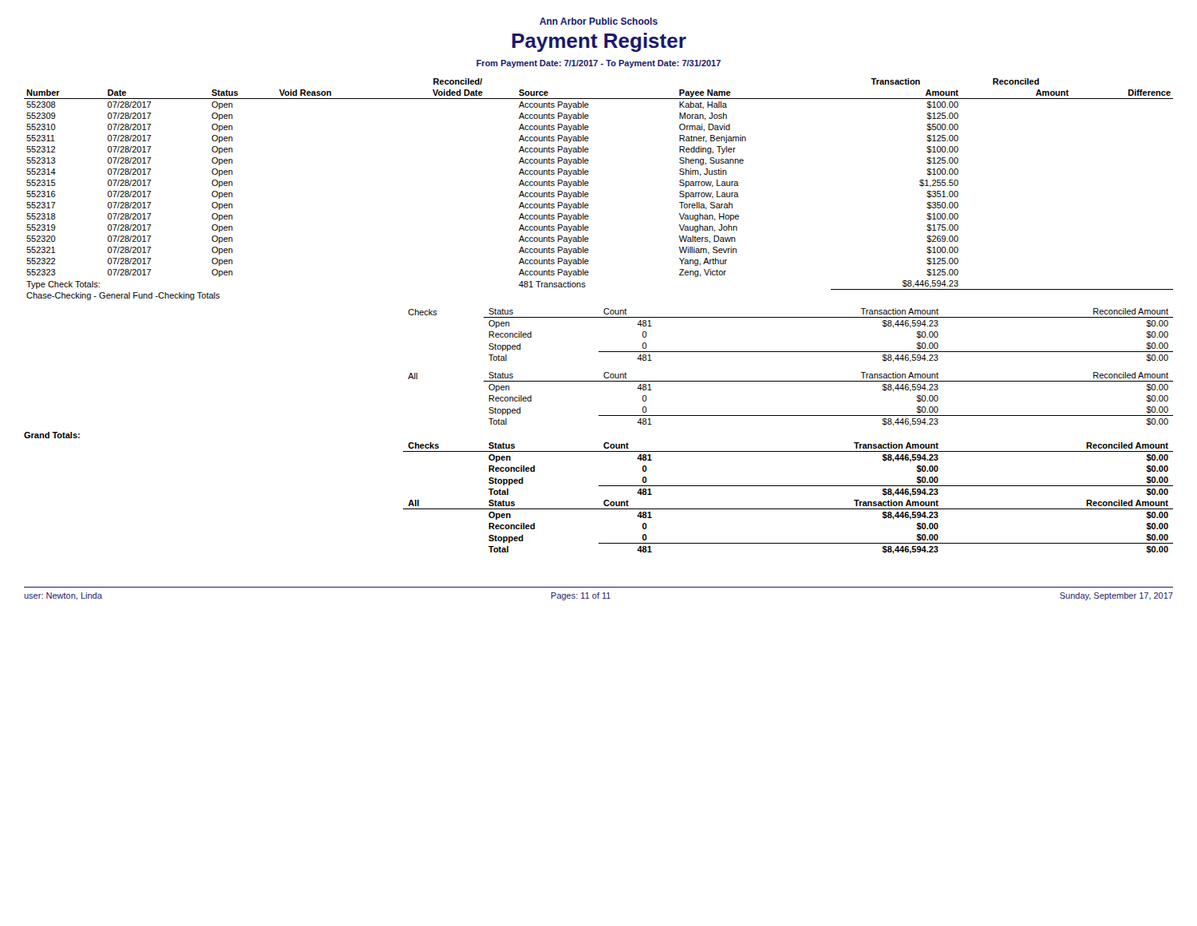Ann Arbor Public Schools
Payment Register
From Payment Date: 7/1/2017 - To Payment Date: 7/31/2017
| | | | | Reconciled/ | | | Transaction | Reconciled | |
| Number | Date | Status | Void Reason | Voided Date | Source | Payee Name | Amount | Amount | Difference |
| 552308 | 07/28/2017 | Open | | | Accounts Payable | Kabat, Halla | $100.00 | | |
| 552309 | 07/28/2017 | Open | | | Accounts Payable | Moran, Josh | $125.00 | | |
| 552310 | 07/28/2017 | Open | | | Accounts Payable | Ormai, David | $500.00 | | |
| 552311 | 07/28/2017 | Open | | | Accounts Payable | Ratner, Benjamin | $125.00 | | |
| 552312 | 07/28/2017 | Open | | | Accounts Payable | Redding, Tyler | $100.00 | | |
| 552313 | 07/28/2017 | Open | | | Accounts Payable | Sheng, Susanne | $125.00 | | |
| 552314 | 07/28/2017 | Open | | | Accounts Payable | Shim, Justin | $100.00 | | |
| 552315 | 07/28/2017 | Open | | | Accounts Payable | Sparrow, Laura | $1,255.50 | | |
| 552316 | 07/28/2017 | Open | | | Accounts Payable | Sparrow, Laura | $351.00 | | |
| 552317 | 07/28/2017 | Open | | | Accounts Payable | Torella, Sarah | $350.00 | | |
| 552318 | 07/28/2017 | Open | | | Accounts Payable | Vaughan, Hope | $100.00 | | |
| 552319 | 07/28/2017 | Open | | | Accounts Payable | Vaughan, John | $175.00 | | |
| 552320 | 07/28/2017 | Open | | | Accounts Payable | Walters, Dawn | $269.00 | | |
| 552321 | 07/28/2017 | Open | | | Accounts Payable | William, Sevrin | $100.00 | | |
| 552322 | 07/28/2017 | Open | | | Accounts Payable | Yang, Arthur | $125.00 | | |
| 552323 | 07/28/2017 | Open | | | Accounts Payable | Zeng, Victor | $125.00 | | |
| Type Check Totals: | 481 Transactions | $8,446,594.23 | | |
| Chase-Checking - General Fund -Checking Totals |
| | Checks | Status | Count | Transaction Amount | Reconciled Amount |
| | | Open | 481 | $8,446,594.23 | $0.00 |
| | | Reconciled | 0 | $0.00 | $0.00 |
| | | Stopped | 0 | $0.00 | $0.00 |
| | | Total | 481 | $8,446,594.23 | $0.00 |
| | All | Status | Count | Transaction Amount | Reconciled Amount |
| | | Open | 481 | $8,446,594.23 | $0.00 |
| | | Reconciled | 0 | $0.00 | $0.00 |
| | | Stopped | 0 | $0.00 | $0.00 |
| | | Total | 481 | $8,446,594.23 | $0.00 |
Grand Totals:
| | Checks | Status | Count | Transaction Amount | Reconciled Amount |
| | | Open | 481 | $8,446,594.23 | $0.00 |
| | | Reconciled | 0 | $0.00 | $0.00 |
| | | Stopped | 0 | $0.00 | $0.00 |
| | | Total | 481 | $8,446,594.23 | $0.00 |
| | All | Status | Count | Transaction Amount | Reconciled Amount |
| | | Open | 481 | $8,446,594.23 | $0.00 |
| | | Reconciled | 0 | $0.00 | $0.00 |
| | | Stopped | 0 | $0.00 | $0.00 |
| | | Total | 481 | $8,446,594.23 | $0.00 |
user: Newton, Linda
Pages: 11 of 11
Sunday, September 17, 2017